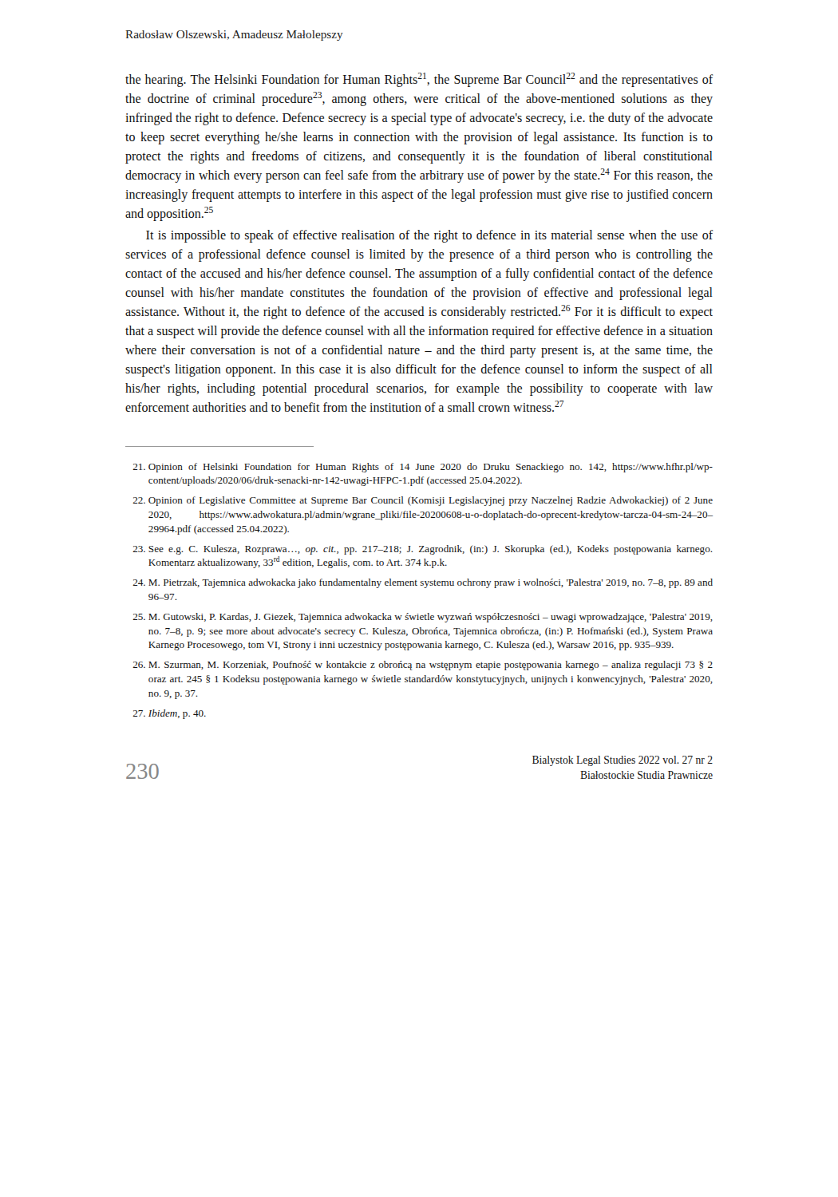Radosław Olszewski, Amadeusz Małolepszy
the hearing. The Helsinki Foundation for Human Rights21, the Supreme Bar Council22 and the representatives of the doctrine of criminal procedure23, among others, were critical of the above-mentioned solutions as they infringed the right to defence. Defence secrecy is a special type of advocate's secrecy, i.e. the duty of the advocate to keep secret everything he/she learns in connection with the provision of legal assistance. Its function is to protect the rights and freedoms of citizens, and consequently it is the foundation of liberal constitutional democracy in which every person can feel safe from the arbitrary use of power by the state.24 For this reason, the increasingly frequent attempts to interfere in this aspect of the legal profession must give rise to justified concern and opposition.25
It is impossible to speak of effective realisation of the right to defence in its material sense when the use of services of a professional defence counsel is limited by the presence of a third person who is controlling the contact of the accused and his/her defence counsel. The assumption of a fully confidential contact of the defence counsel with his/her mandate constitutes the foundation of the provision of effective and professional legal assistance. Without it, the right to defence of the accused is considerably restricted.26 For it is difficult to expect that a suspect will provide the defence counsel with all the information required for effective defence in a situation where their conversation is not of a confidential nature – and the third party present is, at the same time, the suspect's litigation opponent. In this case it is also difficult for the defence counsel to inform the suspect of all his/her rights, including potential procedural scenarios, for example the possibility to cooperate with law enforcement authorities and to benefit from the institution of a small crown witness.27
Opinion of Helsinki Foundation for Human Rights of 14 June 2020 do Druku Senackiego no. 142, https://www.hfhr.pl/wp-content/uploads/2020/06/druk-senacki-nr-142-uwagi-HFPC-1.pdf (accessed 25.04.2022).
Opinion of Legislative Committee at Supreme Bar Council (Komisji Legislacyjnej przy Naczelnej Radzie Adwokackiej) of 2 June 2020, https://www.adwokatura.pl/admin/wgrane_pliki/file-20200608-u-o-doplatach-do-oprecent-kredytow-tarcza-04-sm-24–20–29964.pdf (accessed 25.04.2022).
See e.g. C. Kulesza, Rozprawa…, op. cit., pp. 217–218; J. Zagrodnik, (in:) J. Skorupka (ed.), Kodeks postępowania karnego. Komentarz aktualizowany, 33rd edition, Legalis, com. to Art. 374 k.p.k.
M. Pietrzak, Tajemnica adwokacka jako fundamentalny element systemu ochrony praw i wolności, 'Palestra' 2019, no. 7–8, pp. 89 and 96–97.
M. Gutowski, P. Kardas, J. Giezek, Tajemnica adwokacka w świetle wyzwań współczesności – uwagi wprowadzające, 'Palestra' 2019, no. 7–8, p. 9; see more about advocate's secrecy C. Kulesza, Obrońca, Tajemnica obrończa, (in:) P. Hofmański (ed.), System Prawa Karnego Procesowego, tom VI, Strony i inni uczestnicy postępowania karnego, C. Kulesza (ed.), Warsaw 2016, pp. 935–939.
M. Szurman, M. Korzeniak, Poufność w kontakcie z obrońcą na wstępnym etapie postępowania karnego – analiza regulacji 73 § 2 oraz art. 245 § 1 Kodeksu postępowania karnego w świetle standardów konstytucyjnych, unijnych i konwencyjnych, 'Palestra' 2020, no. 9, p. 37.
Ibidem, p. 40.
230
Bialystok Legal Studies 2022 vol. 27 nr 2
Białostockie Studia Prawnicze